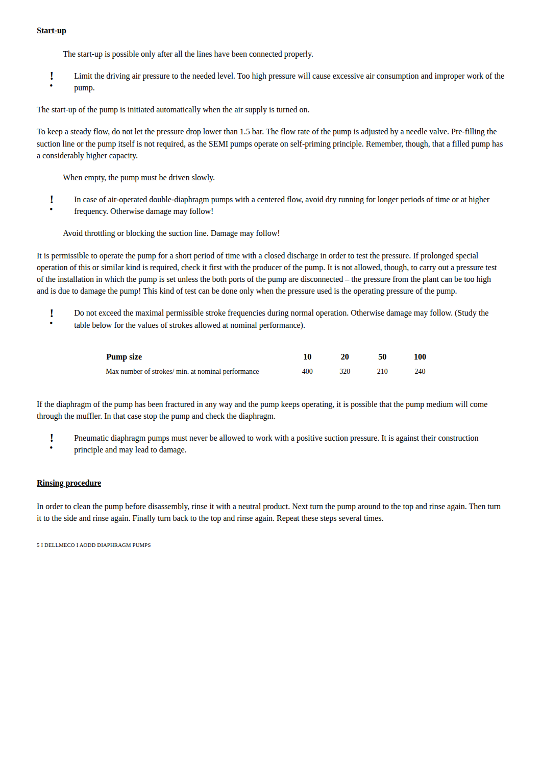Start-up
The start-up is possible only after all the lines have been connected properly.
!•
Limit the driving air pressure to the needed level. Too high pressure will cause excessive air consumption and improper work of the pump.
The start-up of the pump is initiated automatically when the air supply is turned on.
To keep a steady flow, do not let the pressure drop lower than 1.5 bar. The flow rate of the pump is adjusted by a needle valve. Pre-filling the suction line or the pump itself is not required, as the SEMI pumps operate on self-priming principle. Remember, though, that a filled pump has a considerably higher capacity.
When empty, the pump must be driven slowly.
!•
In case of air-operated double-diaphragm pumps with a centered flow, avoid dry running for longer periods of time or at higher frequency. Otherwise damage may follow!
Avoid throttling or blocking the suction line. Damage may follow!
It is permissible to operate the pump for a short period of time with a closed discharge in order to test the pressure. If prolonged special operation of this or similar kind is required, check it first with the producer of the pump. It is not allowed, though, to carry out a pressure test of the installation in which the pump is set unless the both ports of the pump are disconnected – the pressure from the plant can be too high and is due to damage the pump! This kind of test can be done only when the pressure used is the operating pressure of the pump.
!•
Do not exceed the maximal permissible stroke frequencies during normal operation. Otherwise damage may follow. (Study the table below for the values of strokes allowed at nominal performance).
| Pump size | 10 | 20 | 50 | 100 |
| --- | --- | --- | --- | --- |
| Max number of strokes/ min. at nominal performance | 400 | 320 | 210 | 240 |
If the diaphragm of the pump has been fractured in any way and the pump keeps operating, it is possible that the pump medium will come through the muffler. In that case stop the pump and check the diaphragm.
!•
Pneumatic diaphragm pumps must never be allowed to work with a positive suction pressure. It is against their construction principle and may lead to damage.
Rinsing procedure
In order to clean the pump before disassembly, rinse it with a neutral product. Next turn the pump around to the top and rinse again. Then turn it to the side and rinse again. Finally turn back to the top and rinse again. Repeat these steps several times.
5 I DELLMECO I AODD DIAPHRAGM PUMPS